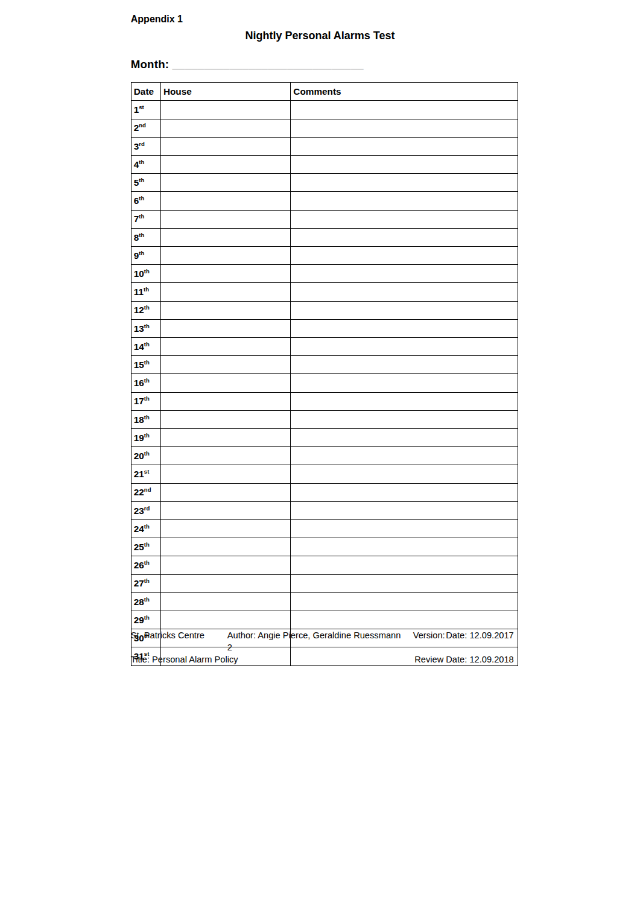Appendix 1
Nightly Personal Alarms Test
Month: ______________________________
| Date | House | Comments |
| --- | --- | --- |
| 1 st | | |
| 2 nd | | |
| 3 rd | | |
| 4 th | | |
| 5 th | | |
| 6 th | | |
| 7 th | | |
| 8 th | | |
| 9 th | | |
| 10 th | | |
| 11 th | | |
| 12 th | | |
| 13 th | | |
| 14 th | | |
| 15 th | | |
| 16 th | | |
| 17 th | | |
| 18 th | | |
| 19 th | | |
| 20 th | | |
| 21 st | | |
| 22 nd | | |
| 23 rd | | |
| 24 th | | |
| 25 th | | |
| 26 th | | |
| 27 th | | |
| 28 th | | |
| 29 th | | |
| 30 th | | |
| 31 st | | |
St. Patricks Centre Author: Angie Pierce, Geraldine Ruessmann Version: 2 Date: 12.09.2017
Title: Personal Alarm Policy Review Date: 12.09.2018